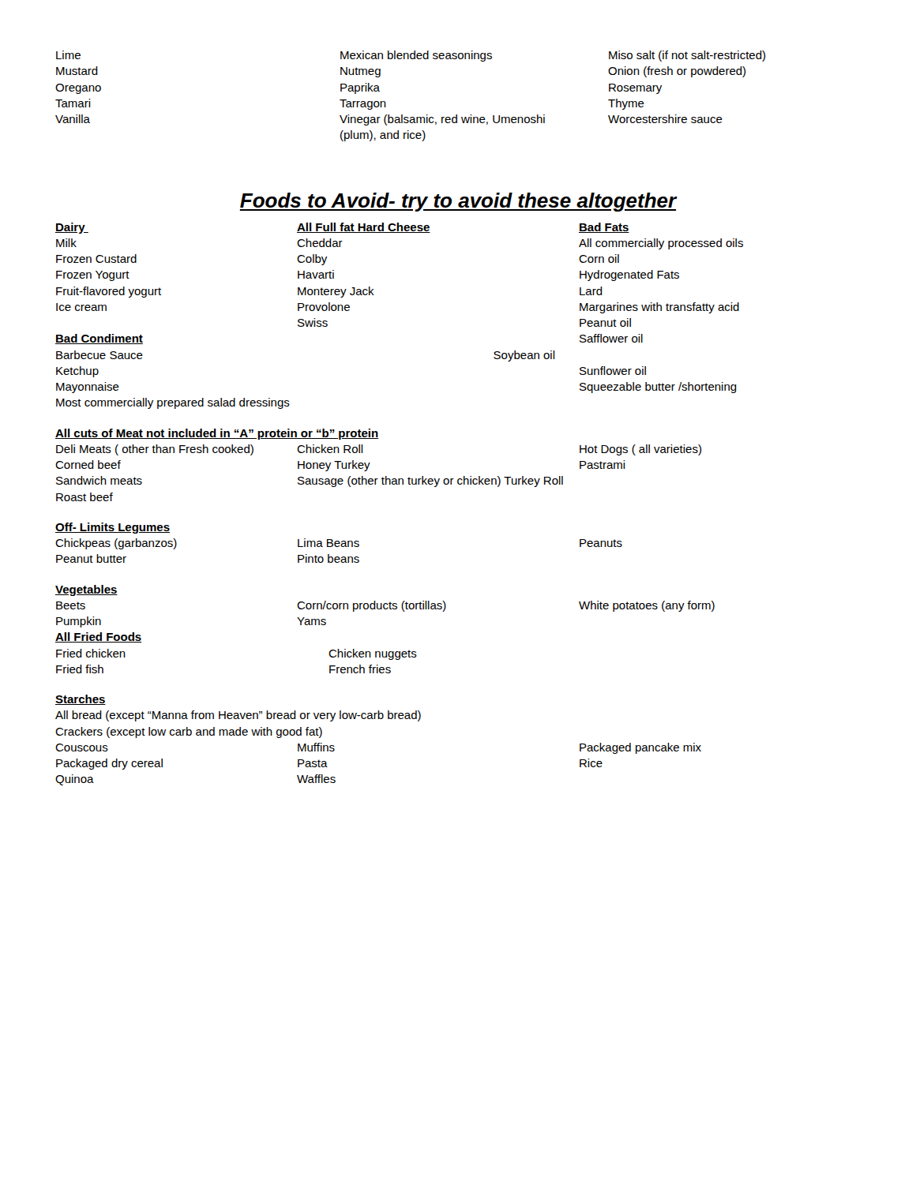| Lime | Mexican blended seasonings | Miso salt (if not salt-restricted) |
| Mustard | Nutmeg | Onion (fresh or powdered) |
| Oregano | Paprika | Rosemary |
| Tamari | Tarragon | Thyme |
| Vanilla | Vinegar (balsamic, red wine, Umenoshi (plum), and rice) | Worcestershire sauce |
Foods to Avoid- try to avoid these altogether
| Dairy | All Full fat Hard Cheese | Bad Fats |
| Milk | Cheddar | All commercially processed oils |
| Frozen Custard | Colby | Corn oil |
| Frozen Yogurt | Havarti | Hydrogenated Fats |
| Fruit-flavored yogurt | Monterey Jack | Lard |
| Ice cream | Provolone | Margarines with transfatty acid |
| | Swiss | Peanut oil |
| Bad Condiment | | Safflower oil |
| Barbecue Sauce | Soybean oil | |
| Ketchup | | Sunflower oil |
| Mayonnaise | | Squeezable butter /shortening |
| Most commercially prepared salad dressings |
| All cuts of Meat not included in “A” protein or “b” protein |
| Deli Meats ( other than Fresh cooked) | Chicken Roll | Hot Dogs ( all varieties) |
| Corned beef | Honey Turkey | Pastrami |
| Sandwich meats | Sausage (other than turkey or chicken) Turkey Roll |
| Roast beef | | |
| Off- Limits Legumes |
| Chickpeas (garbanzos) | Lima Beans | Peanuts |
| Peanut butter | Pinto beans | |
| Vegetables |
| Beets | Corn/corn products (tortillas) | White potatoes (any form) |
| Pumpkin | Yams | |
| All Fried Foods |
| Fried chicken | Chicken nuggets | |
| Fried fish | French fries | |
| Starches |
| All bread (except “Manna from Heaven” bread or very low-carb bread) |
| Crackers (except low carb and made with good fat) |
| Couscous | Muffins | Packaged pancake mix |
| Packaged dry cereal | Pasta | Rice |
| Quinoa | Waffles | |